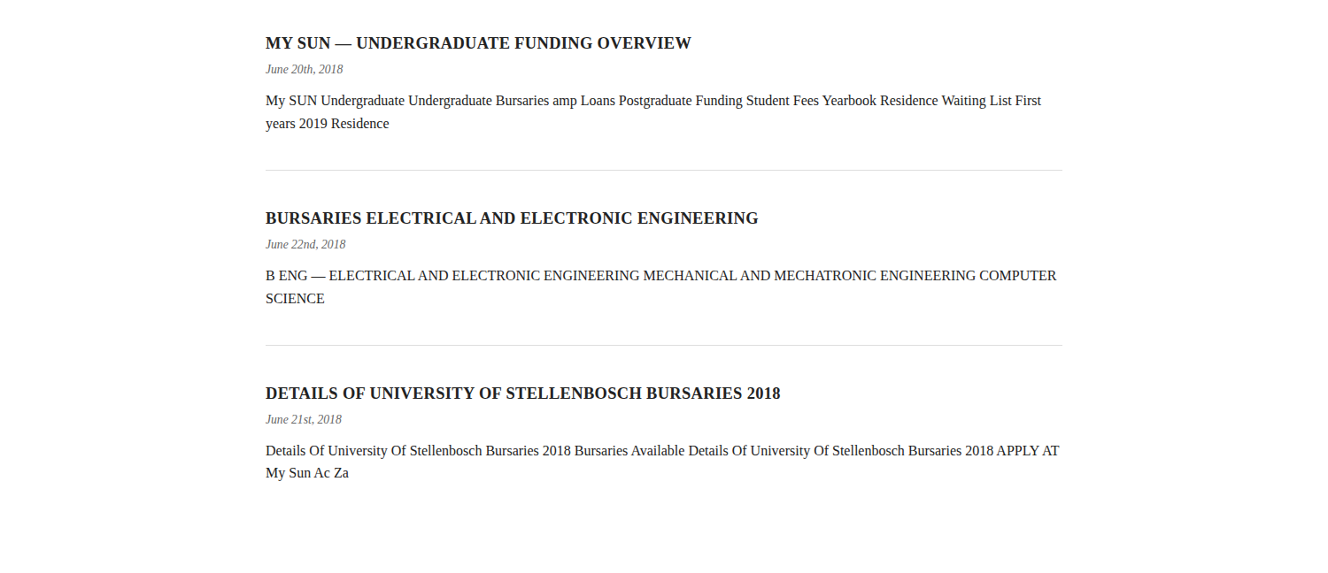My SUN — Undergraduate Funding Overview
June 20th, 2018
My SUN Undergraduate Undergraduate Bursaries amp Loans Postgraduate Funding Student Fees Yearbook Residence Waiting List First years 2019 Residence
Bursaries Electrical and Electronic Engineering
June 22nd, 2018
B ENG — ELECTRICAL AND ELECTRONIC ENGINEERING MECHANICAL AND MECHATRONIC ENGINEERING COMPUTER SCIENCE
Details Of University Of Stellenbosch Bursaries 2018
June 21st, 2018
Details Of University Of Stellenbosch Bursaries 2018 Bursaries Available Details Of University Of Stellenbosch Bursaries 2018 APPLY AT My Sun Ac Za